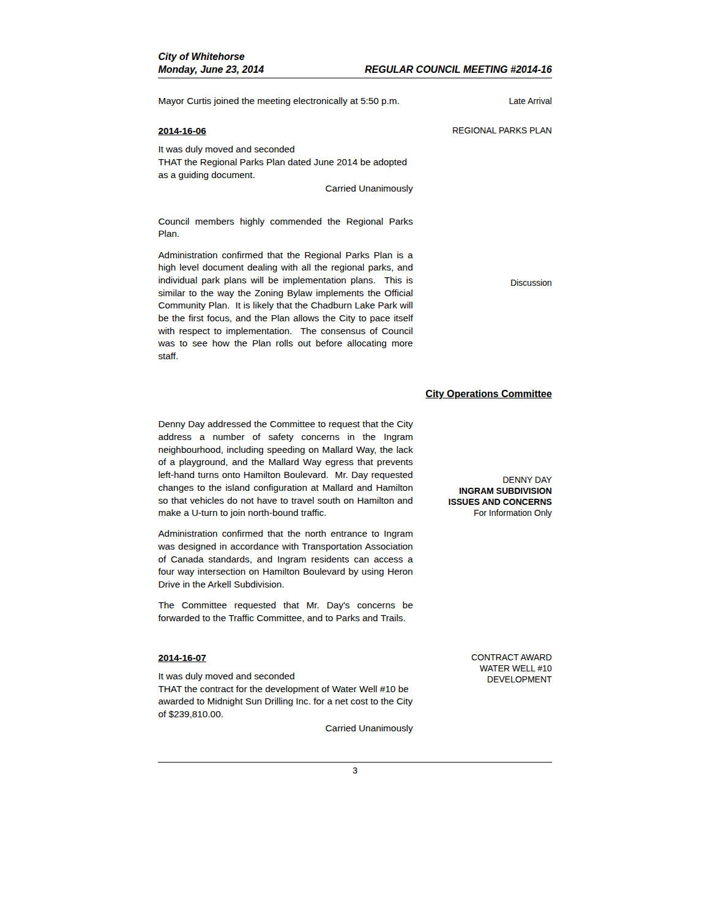City of Whitehorse
Monday, June 23, 2014 REGULAR COUNCIL MEETING #2014-16
Mayor Curtis joined the meeting electronically at 5:50 p.m.
Late Arrival
2014-16-06
It was duly moved and seconded
THAT the Regional Parks Plan dated June 2014 be adopted as a guiding document.
Carried Unanimously
REGIONAL PARKS PLAN
Council members highly commended the Regional Parks Plan.
Administration confirmed that the Regional Parks Plan is a high level document dealing with all the regional parks, and individual park plans will be implementation plans. This is similar to the way the Zoning Bylaw implements the Official Community Plan. It is likely that the Chadburn Lake Park will be the first focus, and the Plan allows the City to pace itself with respect to implementation. The consensus of Council was to see how the Plan rolls out before allocating more staff.
Discussion
City Operations Committee
Denny Day addressed the Committee to request that the City address a number of safety concerns in the Ingram neighbourhood, including speeding on Mallard Way, the lack of a playground, and the Mallard Way egress that prevents left-hand turns onto Hamilton Boulevard. Mr. Day requested changes to the island configuration at Mallard and Hamilton so that vehicles do not have to travel south on Hamilton and make a U-turn to join north-bound traffic.
Administration confirmed that the north entrance to Ingram was designed in accordance with Transportation Association of Canada standards, and Ingram residents can access a four way intersection on Hamilton Boulevard by using Heron Drive in the Arkell Subdivision.
The Committee requested that Mr. Day's concerns be forwarded to the Traffic Committee, and to Parks and Trails.
DENNY DAY
INGRAM SUBDIVISION ISSUES AND CONCERNS
For Information Only
2014-16-07
It was duly moved and seconded
THAT the contract for the development of Water Well #10 be awarded to Midnight Sun Drilling Inc. for a net cost to the City of $239,810.00.
Carried Unanimously
CONTRACT AWARD
WATER WELL #10
DEVELOPMENT
3